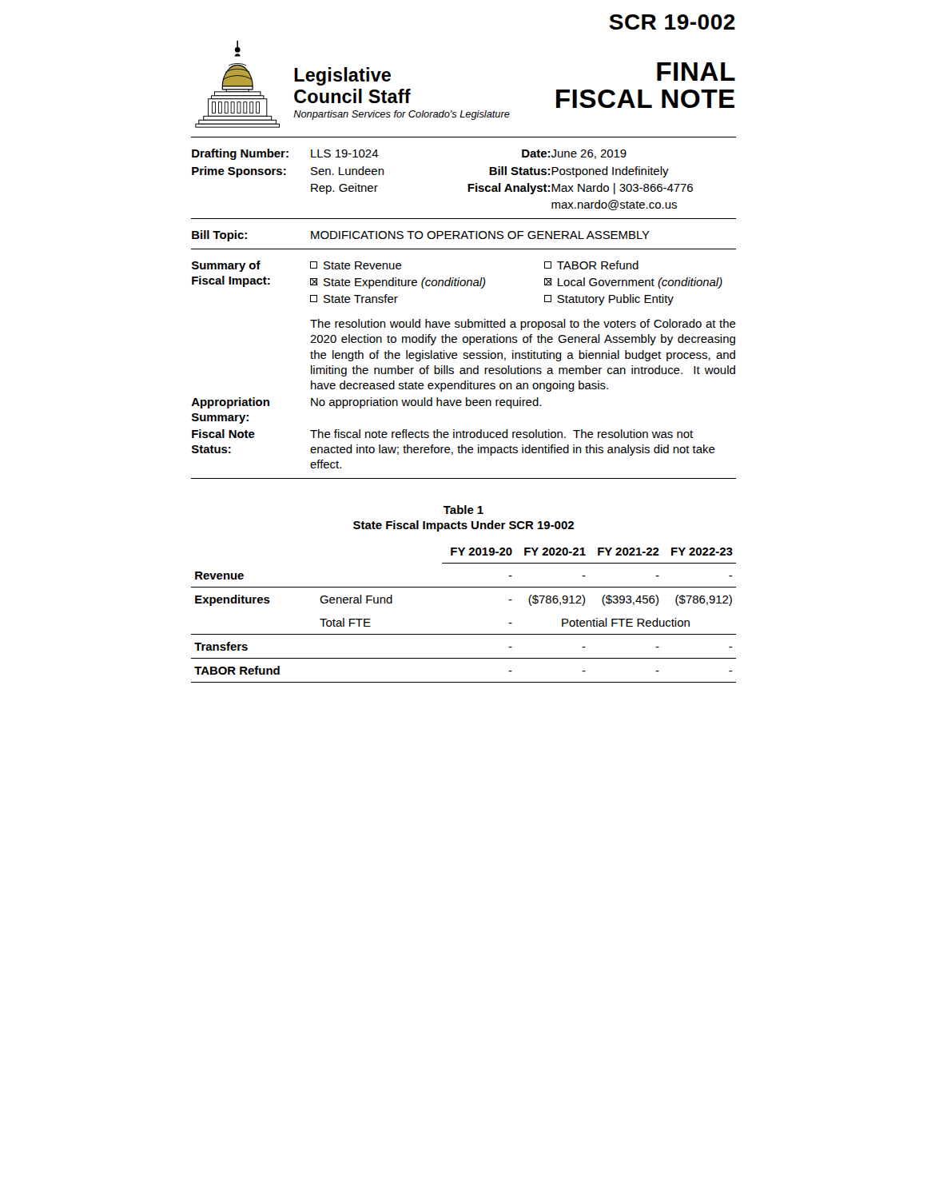SCR 19-002
Legislative
Council Staff
Nonpartisan Services for Colorado's Legislature
FINAL
FISCAL NOTE
| Drafting Number: | LLS 19-1024 | Date: | June 26, 2019 |
| Prime Sponsors: | Sen. Lundeen | Bill Status: | Postponed Indefinitely |
| | Rep. Geitner | Fiscal Analyst: | Max Nardo / 303-866-4776 |
| | | | max.nardo@state.co.us |
| Bill Topic: | MODIFICATIONS TO OPERATIONS OF GENERAL ASSEMBLY |
| Summary of Fiscal Impact: | / State Revenue / TABOR Refund / / State Expenditure (conditional) / Local Government (conditional) / / State Transfer / Statutory Public Entity / The resolution would have submitted a proposal to the voters of Colorado at the 2020 election to modify the operations of the General Assembly by decreasing the length of the legislative session, instituting a biennial budget process, and limiting the number of bills and resolutions a member can introduce. It would have decreased state expenditures on an ongoing basis. |
| Appropriation Summary: | No appropriation would have been required. |
| Fiscal Note Status: | The fiscal note reflects the introduced resolution. The resolution was not enacted into law; therefore, the impacts identified in this analysis did not take effect. |
Table 1
State Fiscal Impacts Under SCR 19-002
| | | | FY 2019-20 | FY 2020-21 | FY 2021-22 | FY 2022-23 |
| --- | --- | --- | --- | --- | --- | --- |
| Revenue | | | - | - | - | - |
| Expenditures | General Fund | | - | ($786,912) | ($393,456) | ($786,912) |
| | Total FTE | | - | Potential FTE Reduction |
| Transfers | | | - | - | - | - |
| TABOR Refund | | | - | - | - | - |